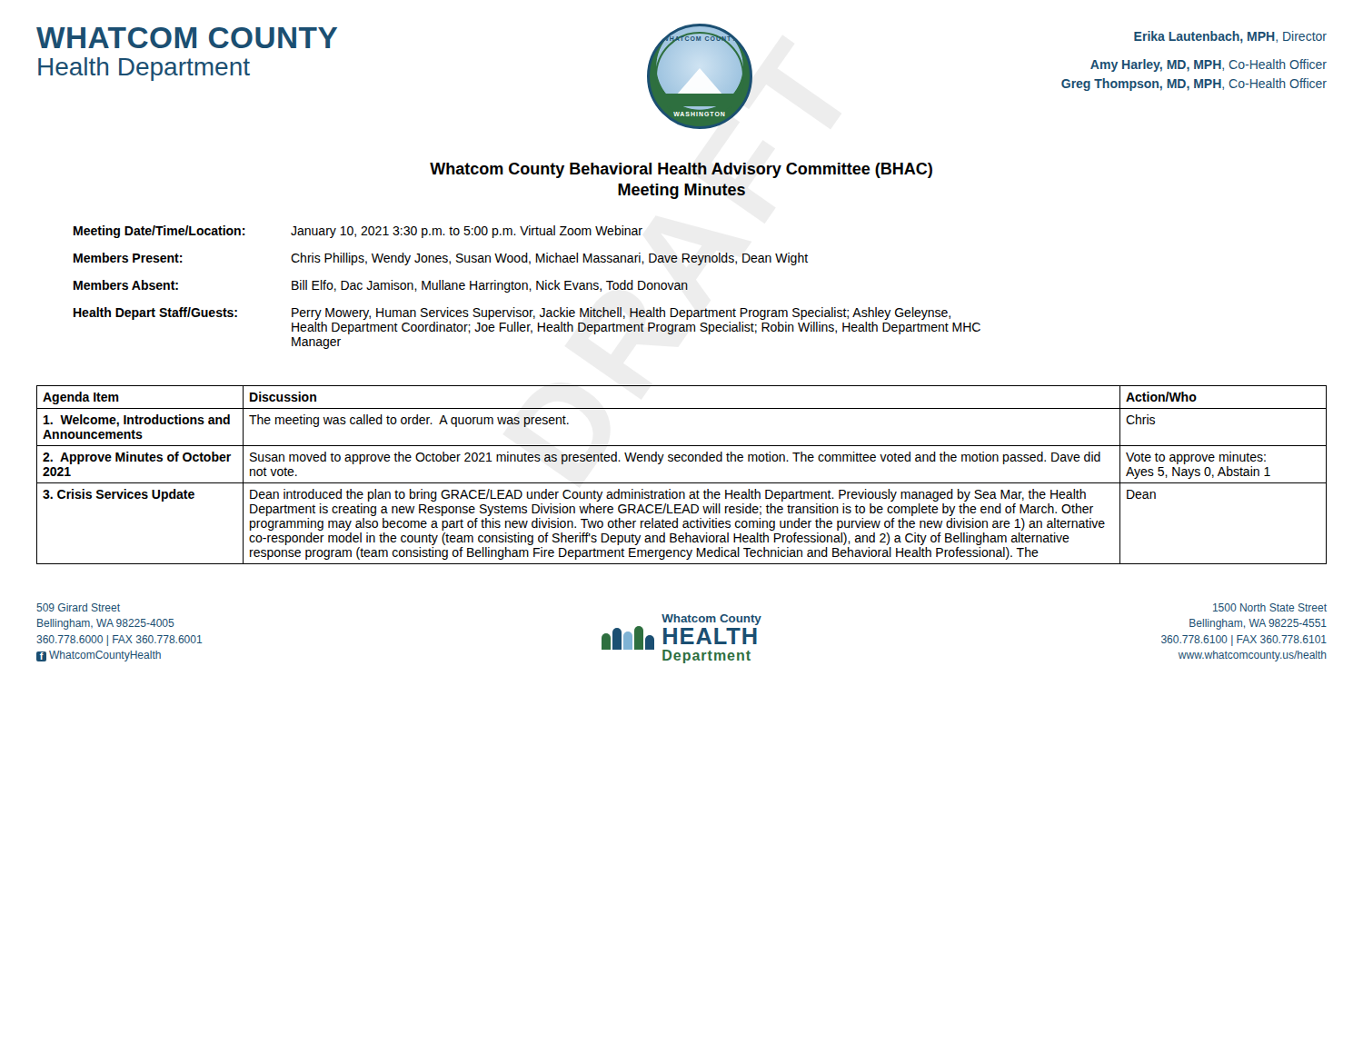DRAFT
WHATCOM COUNTY
Health Department
WHATCOM COUNTY
WASHINGTON
Erika Lautenbach, MPH, Director
Amy Harley, MD, MPH, Co-Health Officer
Greg Thompson, MD, MPH, Co-Health Officer
Whatcom County Behavioral Health Advisory Committee (BHAC)
Meeting Minutes
| Meeting Date/Time/Location: | January 10, 2021 3:30 p.m. to 5:00 p.m. Virtual Zoom Webinar |
| Members Present: | Chris Phillips, Wendy Jones, Susan Wood, Michael Massanari, Dave Reynolds, Dean Wight |
| Members Absent: | Bill Elfo, Dac Jamison, Mullane Harrington, Nick Evans, Todd Donovan |
| Health Depart Staff/Guests: | Perry Mowery, Human Services Supervisor, Jackie Mitchell, Health Department Program Specialist; Ashley Geleynse, Health Department Coordinator; Joe Fuller, Health Department Program Specialist; Robin Willins, Health Department MHC Manager |
| Agenda Item | Discussion | Action/Who |
| --- | --- | --- |
| 1. Welcome, Introductions and Announcements | The meeting was called to order. A quorum was present. | Chris |
| 2. Approve Minutes of October 2021 | Susan moved to approve the October 2021 minutes as presented. Wendy seconded the motion. The committee voted and the motion passed. Dave did not vote. | Vote to approve minutes: Ayes 5, Nays 0, Abstain 1 |
| 3. Crisis Services Update | Dean introduced the plan to bring GRACE/LEAD under County administration at the Health Department. Previously managed by Sea Mar, the Health Department is creating a new Response Systems Division where GRACE/LEAD will reside; the transition is to be complete by the end of March. Other programming may also become a part of this new division. Two other related activities coming under the purview of the new division are 1) an alternative co-responder model in the county (team consisting of Sheriff's Deputy and Behavioral Health Professional), and 2) a City of Bellingham alternative response program (team consisting of Bellingham Fire Department Emergency Medical Technician and Behavioral Health Professional). The | Dean |
509 Girard Street
Bellingham, WA 98225-4005
360.778.6000 | FAX 360.778.6001
f WhatcomCountyHealth
Whatcom County
HEALTH
Department
1500 North State Street
Bellingham, WA 98225-4551
360.778.6100 | FAX 360.778.6101
www.whatcomcounty.us/health